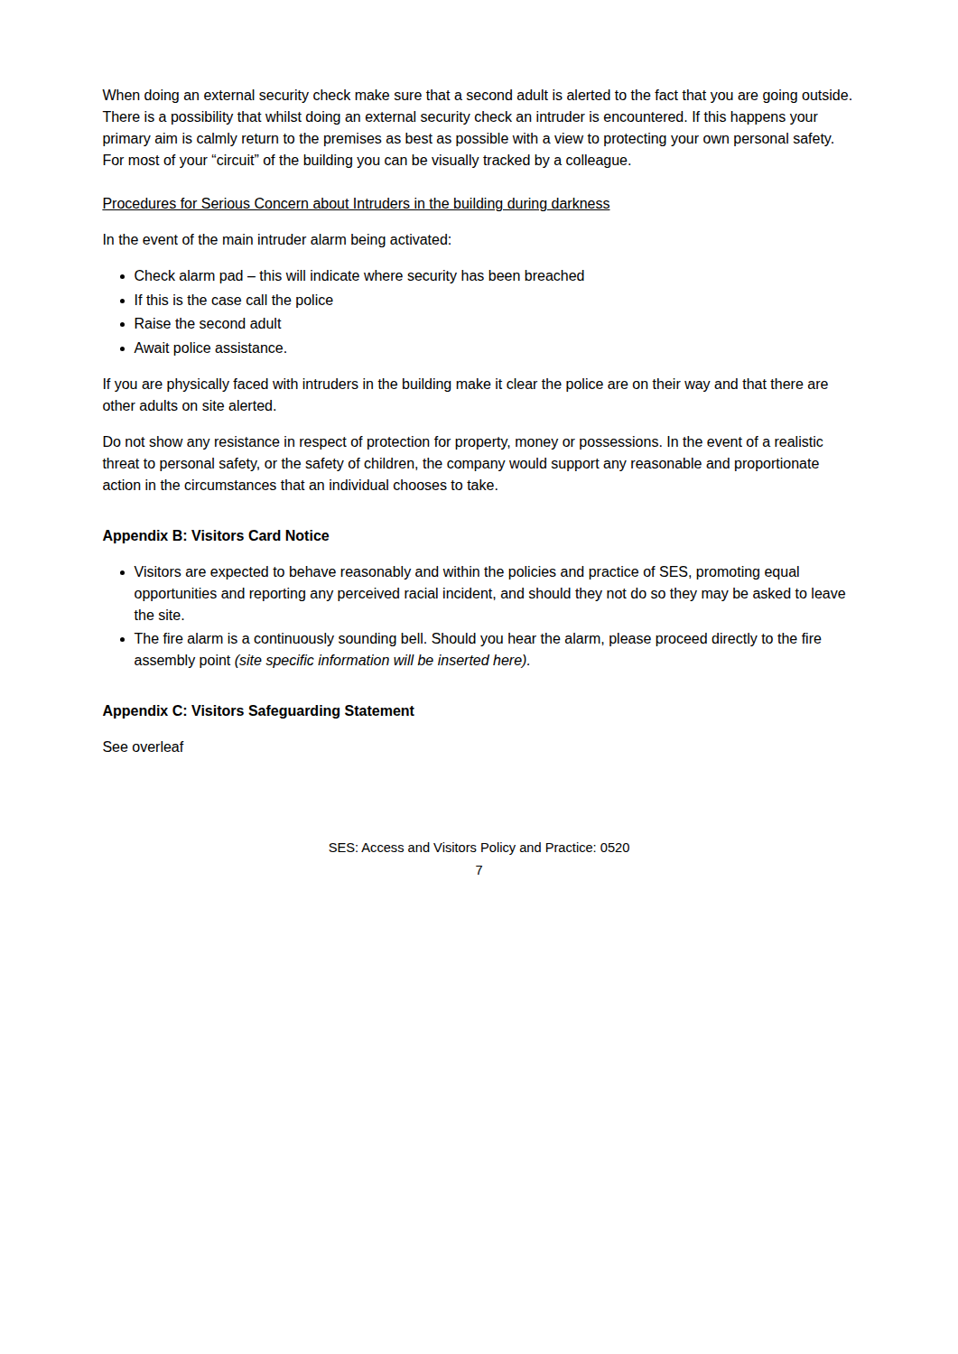When doing an external security check make sure that a second adult is alerted to the fact that you are going outside. There is a possibility that whilst doing an external security check an intruder is encountered. If this happens your primary aim is calmly return to the premises as best as possible with a view to protecting your own personal safety. For most of your “circuit” of the building you can be visually tracked by a colleague.
Procedures for Serious Concern about Intruders in the building during darkness
In the event of the main intruder alarm being activated:
Check alarm pad – this will indicate where security has been breached
If this is the case call the police
Raise the second adult
Await police assistance.
If you are physically faced with intruders in the building make it clear the police are on their way and that there are other adults on site alerted.
Do not show any resistance in respect of protection for property, money or possessions. In the event of a realistic threat to personal safety, or the safety of children, the company would support any reasonable and proportionate action in the circumstances that an individual chooses to take.
Appendix B: Visitors Card Notice
Visitors are expected to behave reasonably and within the policies and practice of SES, promoting equal opportunities and reporting any perceived racial incident, and should they not do so they may be asked to leave the site.
The fire alarm is a continuously sounding bell. Should you hear the alarm, please proceed directly to the fire assembly point (site specific information will be inserted here).
Appendix C: Visitors Safeguarding Statement
See overleaf
SES: Access and Visitors Policy and Practice: 0520 7